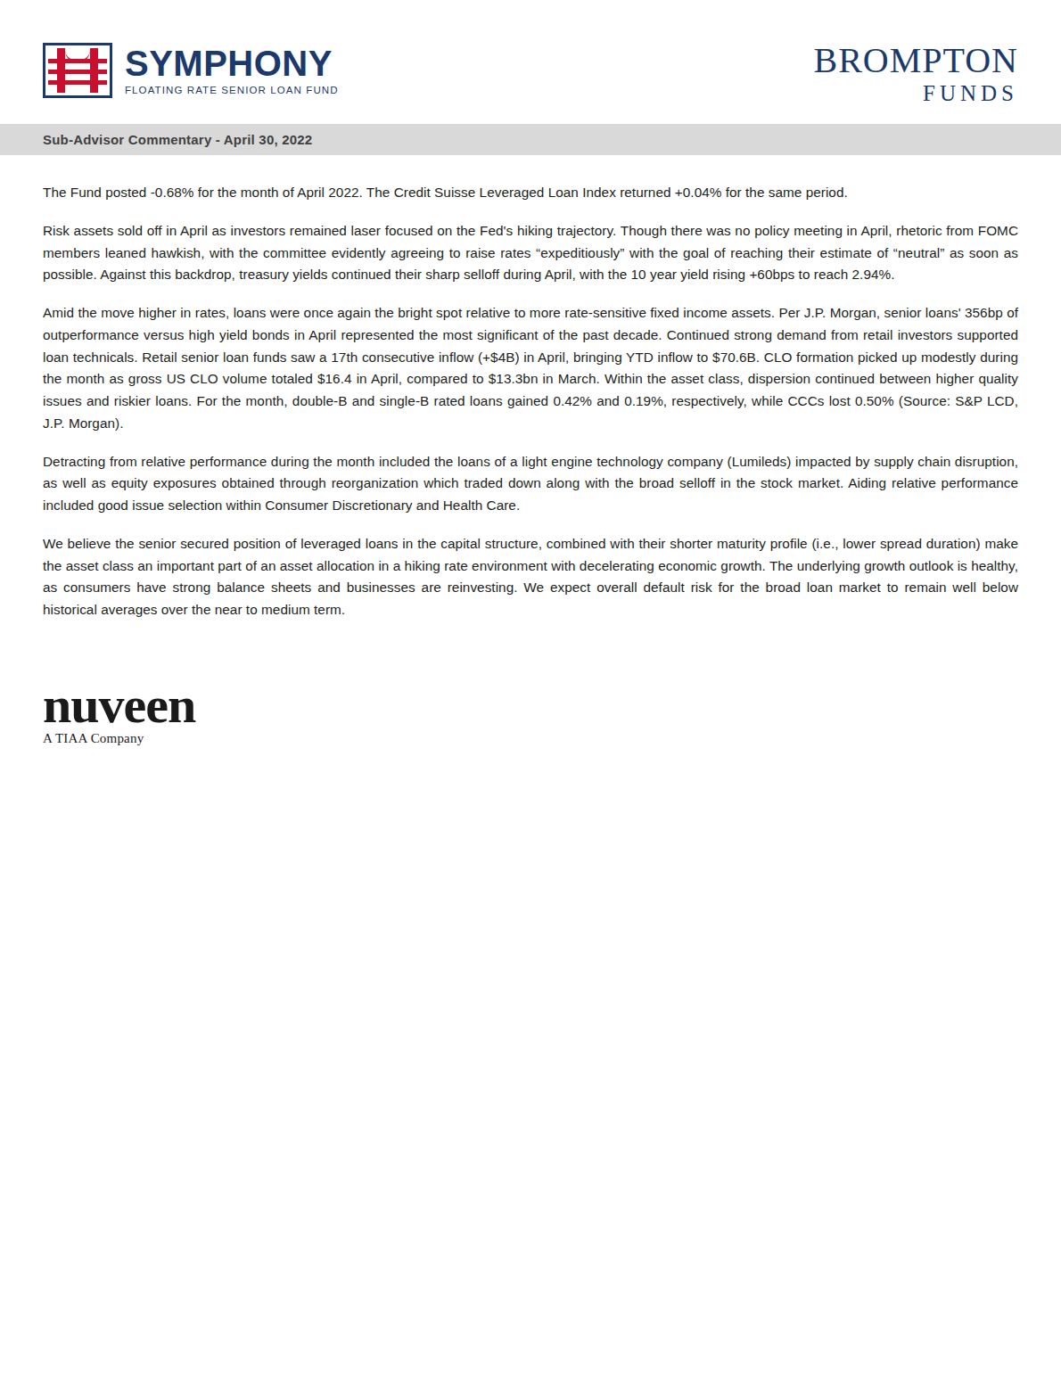SYMPHONY
FLOATING RATE SENIOR LOAN FUND
BROMPTON
FUNDS
Sub-Advisor Commentary - April 30, 2022
The Fund posted -0.68% for the month of April 2022. The Credit Suisse Leveraged Loan Index returned +0.04% for the same period.
Risk assets sold off in April as investors remained laser focused on the Fed's hiking trajectory. Though there was no policy meeting in April, rhetoric from FOMC members leaned hawkish, with the committee evidently agreeing to raise rates “expeditiously” with the goal of reaching their estimate of “neutral” as soon as possible. Against this backdrop, treasury yields continued their sharp selloff during April, with the 10 year yield rising +60bps to reach 2.94%.
Amid the move higher in rates, loans were once again the bright spot relative to more rate-sensitive fixed income assets. Per J.P. Morgan, senior loans' 356bp of outperformance versus high yield bonds in April represented the most significant of the past decade. Continued strong demand from retail investors supported loan technicals. Retail senior loan funds saw a 17th consecutive inflow (+$4B) in April, bringing YTD inflow to $70.6B. CLO formation picked up modestly during the month as gross US CLO volume totaled $16.4 in April, compared to $13.3bn in March. Within the asset class, dispersion continued between higher quality issues and riskier loans. For the month, double-B and single-B rated loans gained 0.42% and 0.19%, respectively, while CCCs lost 0.50% (Source: S&P LCD, J.P. Morgan).
Detracting from relative performance during the month included the loans of a light engine technology company (Lumileds) impacted by supply chain disruption, as well as equity exposures obtained through reorganization which traded down along with the broad selloff in the stock market. Aiding relative performance included good issue selection within Consumer Discretionary and Health Care.
We believe the senior secured position of leveraged loans in the capital structure, combined with their shorter maturity profile (i.e., lower spread duration) make the asset class an important part of an asset allocation in a hiking rate environment with decelerating economic growth. The underlying growth outlook is healthy, as consumers have strong balance sheets and businesses are reinvesting. We expect overall default risk for the broad loan market to remain well below historical averages over the near to medium term.
nuveen
A TIAA Company